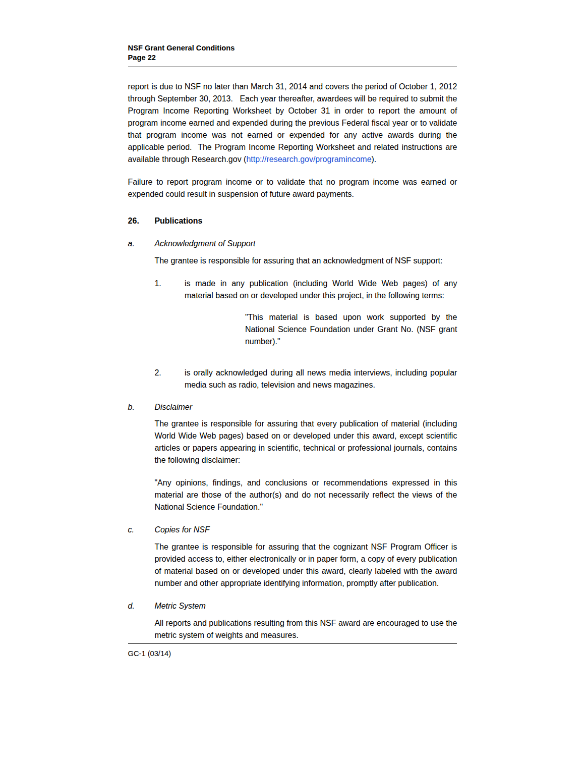NSF Grant General Conditions
Page 22
report is due to NSF no later than March 31, 2014 and covers the period of October 1, 2012 through September 30, 2013. Each year thereafter, awardees will be required to submit the Program Income Reporting Worksheet by October 31 in order to report the amount of program income earned and expended during the previous Federal fiscal year or to validate that program income was not earned or expended for any active awards during the applicable period. The Program Income Reporting Worksheet and related instructions are available through Research.gov (http://research.gov/programincome).
Failure to report program income or to validate that no program income was earned or expended could result in suspension of future award payments.
26. Publications
a.
Acknowledgment of Support
The grantee is responsible for assuring that an acknowledgment of NSF support:
1.
is made in any publication (including World Wide Web pages) of any material based on or developed under this project, in the following terms:
"This material is based upon work supported by the National Science Foundation under Grant No. (NSF grant number)."
2.
is orally acknowledged during all news media interviews, including popular media such as radio, television and news magazines.
b.
Disclaimer
The grantee is responsible for assuring that every publication of material (including World Wide Web pages) based on or developed under this award, except scientific articles or papers appearing in scientific, technical or professional journals, contains the following disclaimer:
"Any opinions, findings, and conclusions or recommendations expressed in this material are those of the author(s) and do not necessarily reflect the views of the National Science Foundation."
c.
Copies for NSF
The grantee is responsible for assuring that the cognizant NSF Program Officer is provided access to, either electronically or in paper form, a copy of every publication of material based on or developed under this award, clearly labeled with the award number and other appropriate identifying information, promptly after publication.
d.
Metric System
All reports and publications resulting from this NSF award are encouraged to use the metric system of weights and measures.
GC-1 (03/14)